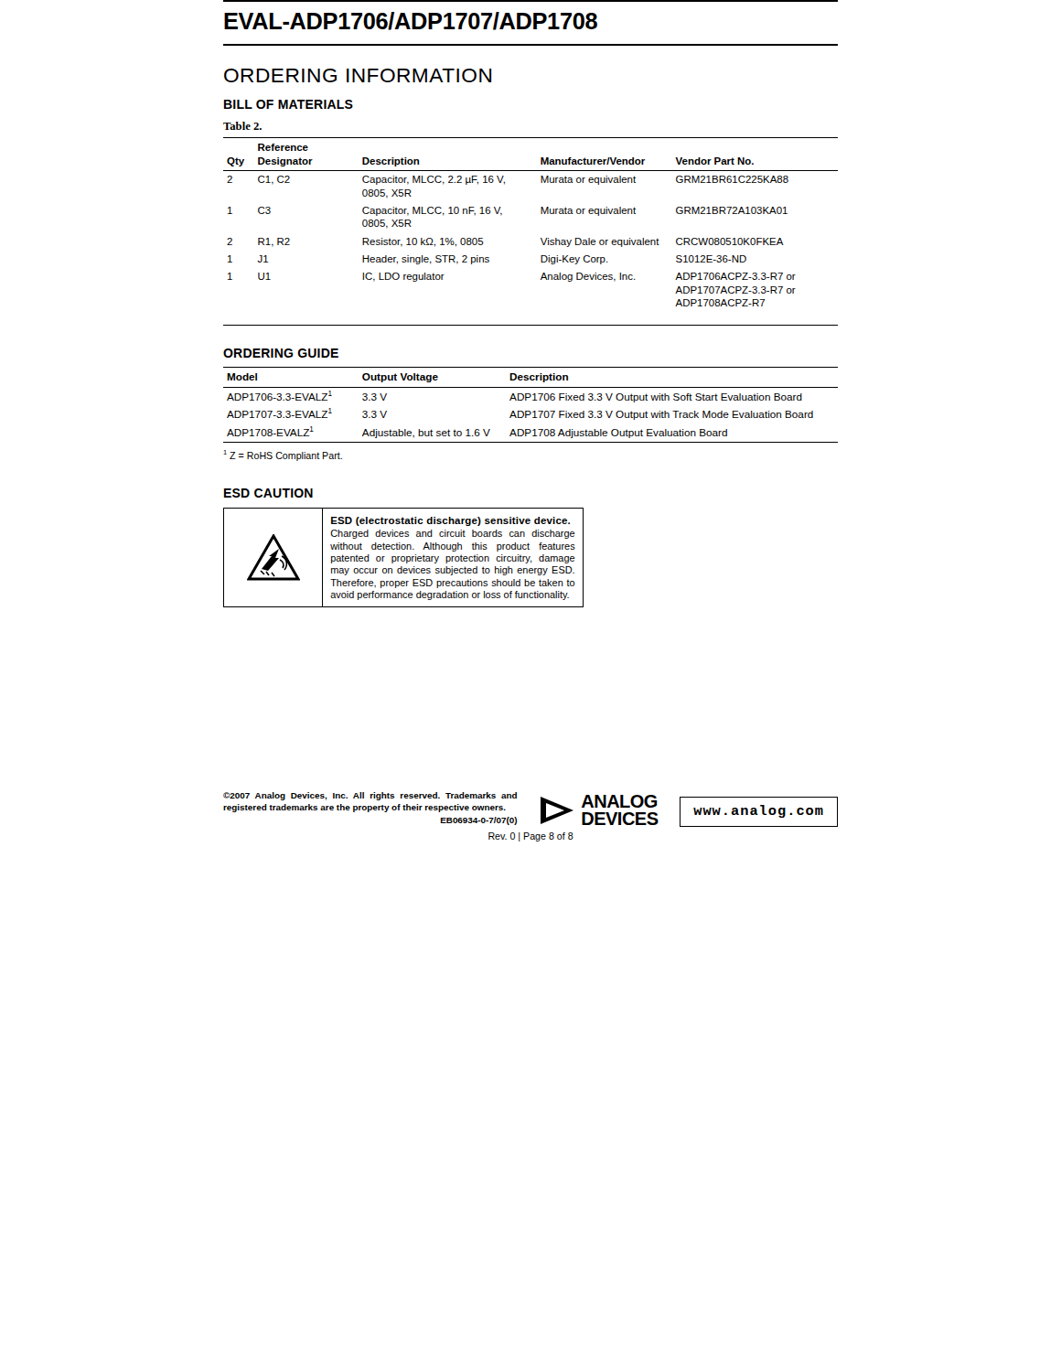EVAL-ADP1706/ADP1707/ADP1708
Ordering Information
BILL OF MATERIALS
Table 2.
| Qty | Reference Designator | Description | Manufacturer/Vendor | Vendor Part No. |
| --- | --- | --- | --- | --- |
| 2 | C1, C2 | Capacitor, MLCC, 2.2 µF, 16 V, 0805, X5R | Murata or equivalent | GRM21BR61C225KA88 |
| 1 | C3 | Capacitor, MLCC, 10 nF, 16 V, 0805, X5R | Murata or equivalent | GRM21BR72A103KA01 |
| 2 | R1, R2 | Resistor, 10 kΩ, 1%, 0805 | Vishay Dale or equivalent | CRCW080510K0FKEA |
| 1 | J1 | Header, single, STR, 2 pins | Digi-Key Corp. | S1012E-36-ND |
| 1 | U1 | IC, LDO regulator | Analog Devices, Inc. | ADP1706ACPZ-3.3-R7 or ADP1707ACPZ-3.3-R7 or ADP1708ACPZ-R7 |
ORDERING GUIDE
| Model | Output Voltage | Description |
| --- | --- | --- |
| ADP1706-3.3-EVALZ 1 | 3.3 V | ADP1706 Fixed 3.3 V Output with Soft Start Evaluation Board |
| ADP1707-3.3-EVALZ 1 | 3.3 V | ADP1707 Fixed 3.3 V Output with Track Mode Evaluation Board |
| ADP1708-EVALZ 1 | Adjustable, but set to 1.6 V | ADP1708 Adjustable Output Evaluation Board |
1 Z = RoHS Compliant Part.
ESD CAUTION
| | ESD (electrostatic discharge) sensitive device. Charged devices and circuit boards can discharge without detection. Although this product features patented or proprietary protection circuitry, damage may occur on devices subjected to high energy ESD. Therefore, proper ESD precautions should be taken to avoid performance degradation or loss of functionality. |
©2007 Analog Devices, Inc. All rights reserved. Trademarks and registered trademarks are the property of their respective owners.
EB06934-0-7/07(0)
ANALOG
DEVICES
www.analog.com
Rev. 0 | Page 8 of 8